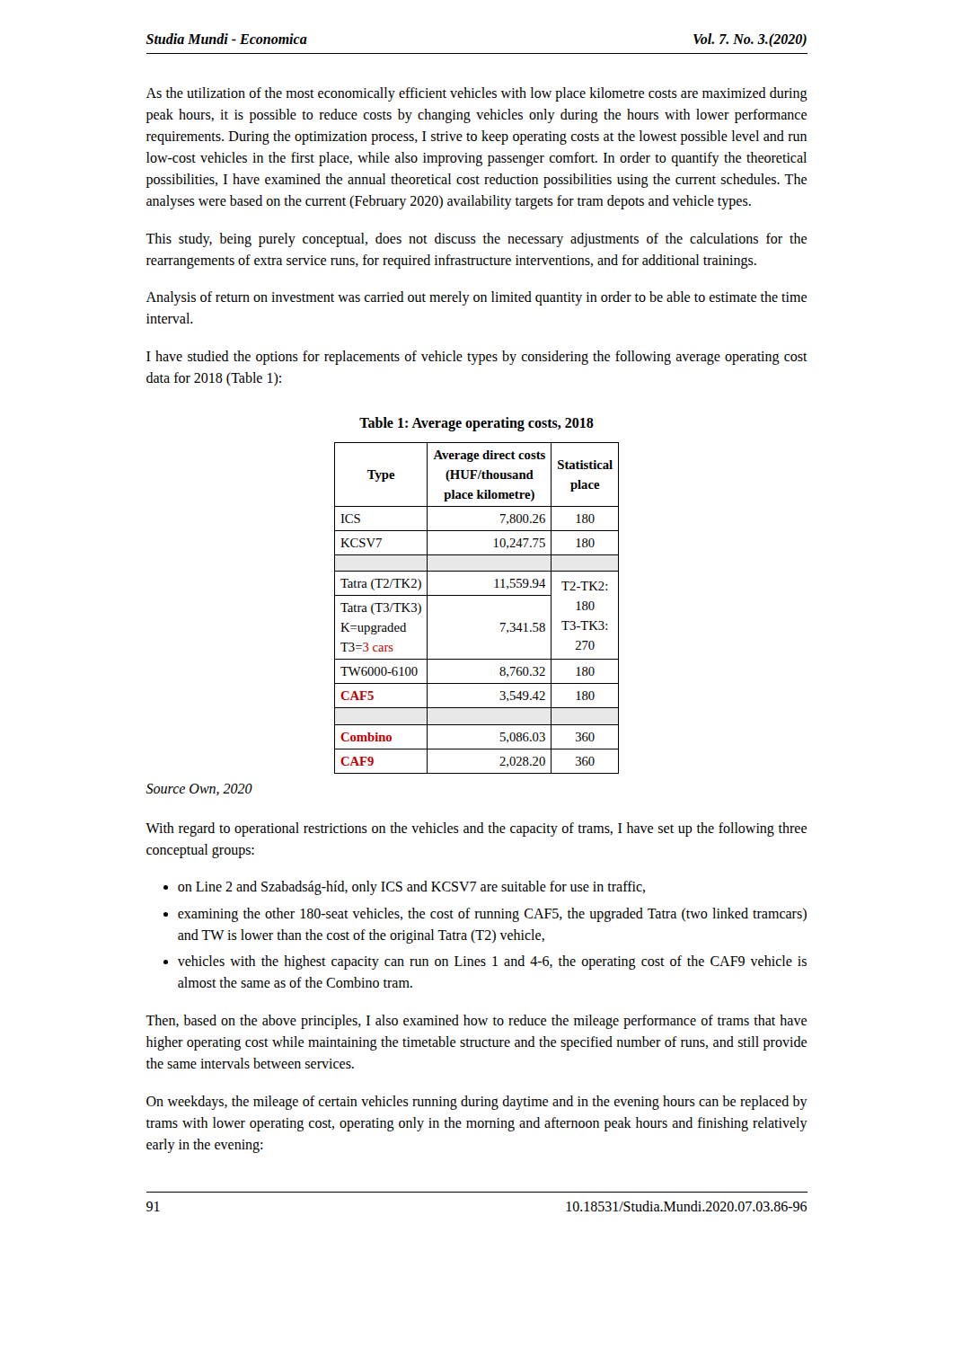Studia Mundi - Economica Vol. 7. No. 3.(2020)
As the utilization of the most economically efficient vehicles with low place kilometre costs are maximized during peak hours, it is possible to reduce costs by changing vehicles only during the hours with lower performance requirements. During the optimization process, I strive to keep operating costs at the lowest possible level and run low-cost vehicles in the first place, while also improving passenger comfort. In order to quantify the theoretical possibilities, I have examined the annual theoretical cost reduction possibilities using the current schedules. The analyses were based on the current (February 2020) availability targets for tram depots and vehicle types.
This study, being purely conceptual, does not discuss the necessary adjustments of the calculations for the rearrangements of extra service runs, for required infrastructure interventions, and for additional trainings.
Analysis of return on investment was carried out merely on limited quantity in order to be able to estimate the time interval.
I have studied the options for replacements of vehicle types by considering the following average operating cost data for 2018 (Table 1):
Table 1: Average operating costs, 2018
| Type | Average direct costs (HUF/thousand place kilometre) | Statistical place |
| --- | --- | --- |
| ICS | 7,800.26 | 180 |
| KCSV7 | 10,247.75 | 180 |
| Tatra (T2/TK2) | 11,559.94 | T2-TK2: 180 T3-TK3: 270 |
| Tatra (T3/TK3) K=upgraded T3= 3 cars | 7,341.58 |
| TW6000-6100 | 8,760.32 | 180 |
| CAF5 | 3,549.42 | 180 |
| Combino | 5,086.03 | 360 |
| CAF9 | 2,028.20 | 360 |
Source Own, 2020
With regard to operational restrictions on the vehicles and the capacity of trams, I have set up the following three conceptual groups:
on Line 2 and Szabadság-híd, only ICS and KCSV7 are suitable for use in traffic,
examining the other 180-seat vehicles, the cost of running CAF5, the upgraded Tatra (two linked tramcars) and TW is lower than the cost of the original Tatra (T2) vehicle,
vehicles with the highest capacity can run on Lines 1 and 4-6, the operating cost of the CAF9 vehicle is almost the same as of the Combino tram.
Then, based on the above principles, I also examined how to reduce the mileage performance of trams that have higher operating cost while maintaining the timetable structure and the specified number of runs, and still provide the same intervals between services.
On weekdays, the mileage of certain vehicles running during daytime and in the evening hours can be replaced by trams with lower operating cost, operating only in the morning and afternoon peak hours and finishing relatively early in the evening:
91 10.18531/Studia.Mundi.2020.07.03.86-96